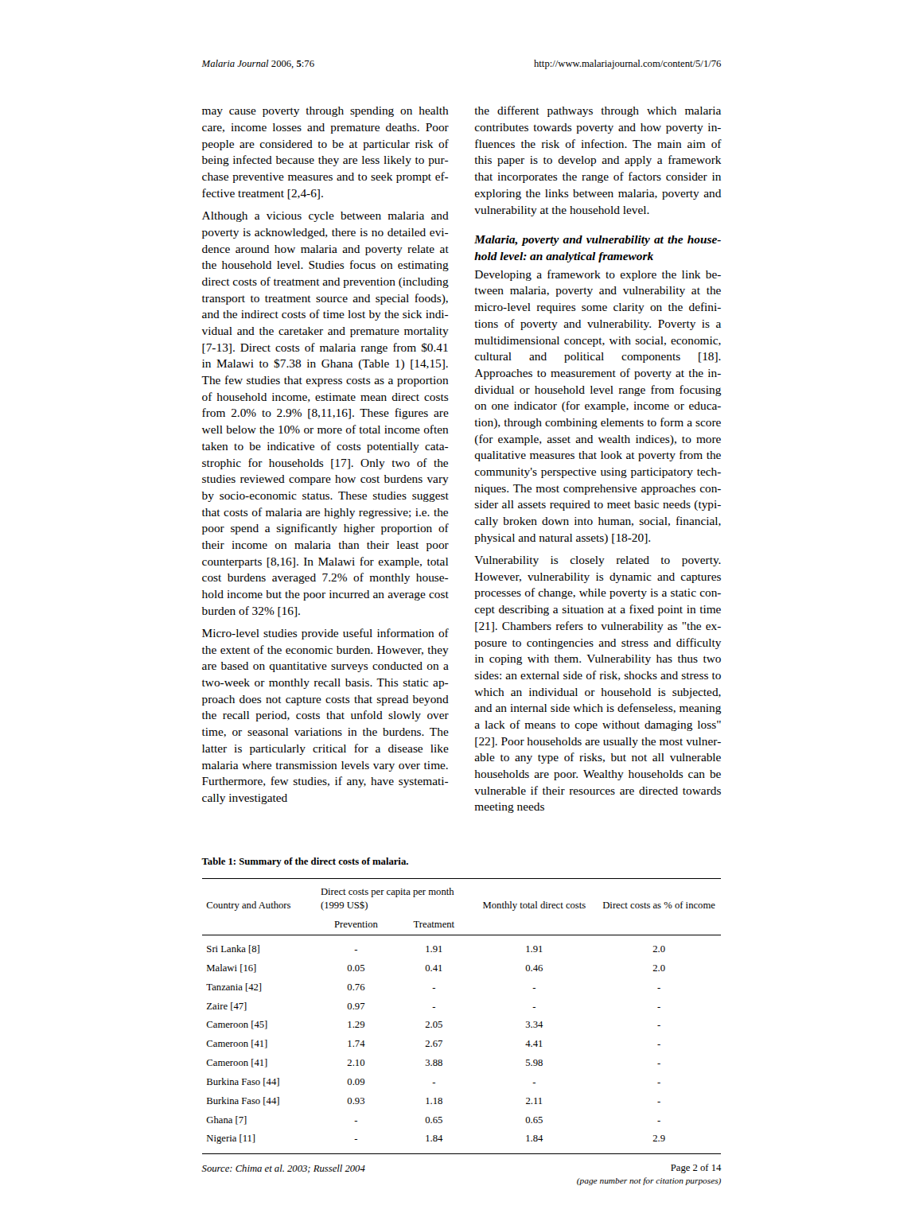Malaria Journal 2006, 5:76
http://www.malariajournal.com/content/5/1/76
may cause poverty through spending on health care, income losses and premature deaths. Poor people are considered to be at particular risk of being infected because they are less likely to purchase preventive measures and to seek prompt effective treatment [2,4-6].
Although a vicious cycle between malaria and poverty is acknowledged, there is no detailed evidence around how malaria and poverty relate at the household level. Studies focus on estimating direct costs of treatment and prevention (including transport to treatment source and special foods), and the indirect costs of time lost by the sick individual and the caretaker and premature mortality [7-13]. Direct costs of malaria range from $0.41 in Malawi to $7.38 in Ghana (Table 1) [14,15]. The few studies that express costs as a proportion of household income, estimate mean direct costs from 2.0% to 2.9% [8,11,16]. These figures are well below the 10% or more of total income often taken to be indicative of costs potentially catastrophic for households [17]. Only two of the studies reviewed compare how cost burdens vary by socio-economic status. These studies suggest that costs of malaria are highly regressive; i.e. the poor spend a significantly higher proportion of their income on malaria than their least poor counterparts [8,16]. In Malawi for example, total cost burdens averaged 7.2% of monthly household income but the poor incurred an average cost burden of 32% [16].
Micro-level studies provide useful information of the extent of the economic burden. However, they are based on quantitative surveys conducted on a two-week or monthly recall basis. This static approach does not capture costs that spread beyond the recall period, costs that unfold slowly over time, or seasonal variations in the burdens. The latter is particularly critical for a disease like malaria where transmission levels vary over time. Furthermore, few studies, if any, have systematically investigated
the different pathways through which malaria contributes towards poverty and how poverty influences the risk of infection. The main aim of this paper is to develop and apply a framework that incorporates the range of factors consider in exploring the links between malaria, poverty and vulnerability at the household level.
Malaria, poverty and vulnerability at the household level: an analytical framework
Developing a framework to explore the link between malaria, poverty and vulnerability at the micro-level requires some clarity on the definitions of poverty and vulnerability. Poverty is a multidimensional concept, with social, economic, cultural and political components [18]. Approaches to measurement of poverty at the individual or household level range from focusing on one indicator (for example, income or education), through combining elements to form a score (for example, asset and wealth indices), to more qualitative measures that look at poverty from the community's perspective using participatory techniques. The most comprehensive approaches consider all assets required to meet basic needs (typically broken down into human, social, financial, physical and natural assets) [18-20].
Vulnerability is closely related to poverty. However, vulnerability is dynamic and captures processes of change, while poverty is a static concept describing a situation at a fixed point in time [21]. Chambers refers to vulnerability as "the exposure to contingencies and stress and difficulty in coping with them. Vulnerability has thus two sides: an external side of risk, shocks and stress to which an individual or household is subjected, and an internal side which is defenseless, meaning a lack of means to cope without damaging loss" [22]. Poor households are usually the most vulnerable to any type of risks, but not all vulnerable households are poor. Wealthy households can be vulnerable if their resources are directed towards meeting needs
Table 1: Summary of the direct costs of malaria.
| Country and Authors | Direct costs per capita per month (1999 US$) | Monthly total direct costs | Direct costs as % of income |
| --- | --- | --- | --- |
| | Prevention | Treatment | | |
| Sri Lanka [8] | - | 1.91 | 1.91 | 2.0 |
| Malawi [16] | 0.05 | 0.41 | 0.46 | 2.0 |
| Tanzania [42] | 0.76 | - | - | - |
| Zaire [47] | 0.97 | - | - | - |
| Cameroon [45] | 1.29 | 2.05 | 3.34 | - |
| Cameroon [41] | 1.74 | 2.67 | 4.41 | - |
| Cameroon [41] | 2.10 | 3.88 | 5.98 | - |
| Burkina Faso [44] | 0.09 | - | - | - |
| Burkina Faso [44] | 0.93 | 1.18 | 2.11 | - |
| Ghana [7] | - | 0.65 | 0.65 | - |
| Nigeria [11] | - | 1.84 | 1.84 | 2.9 |
Source: Chima et al. 2003; Russell 2004
Page 2 of 14
(page number not for citation purposes)